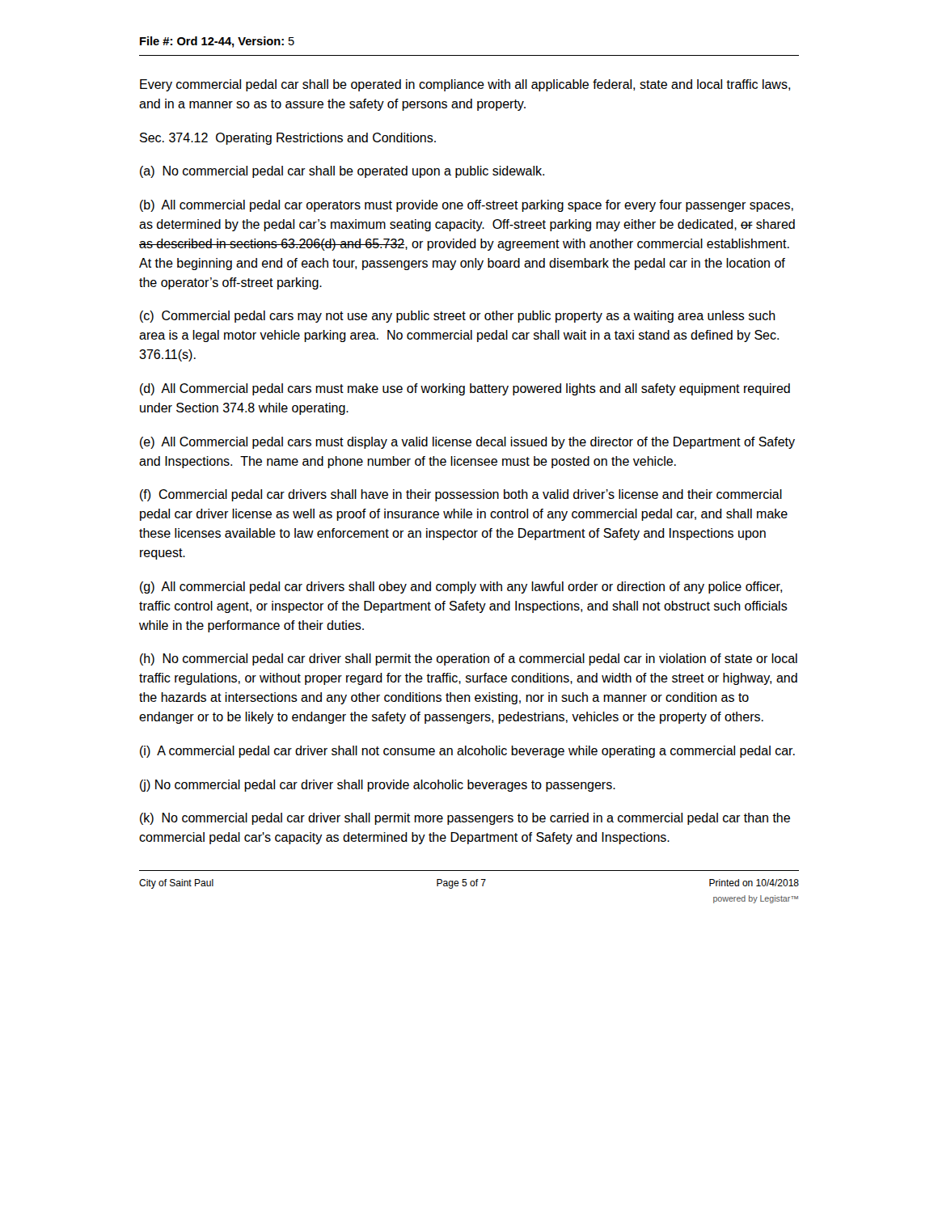File #: Ord 12-44, Version: 5
Every commercial pedal car shall be operated in compliance with all applicable federal, state and local traffic laws, and in a manner so as to assure the safety of persons and property.
Sec. 374.12 Operating Restrictions and Conditions.
(a) No commercial pedal car shall be operated upon a public sidewalk.
(b) All commercial pedal car operators must provide one off-street parking space for every four passenger spaces, as determined by the pedal car’s maximum seating capacity. Off-street parking may either be dedicated, or shared as described in sections 63.206(d) and 65.732, or provided by agreement with another commercial establishment. At the beginning and end of each tour, passengers may only board and disembark the pedal car in the location of the operator’s off-street parking.
(c) Commercial pedal cars may not use any public street or other public property as a waiting area unless such area is a legal motor vehicle parking area. No commercial pedal car shall wait in a taxi stand as defined by Sec. 376.11(s).
(d) All Commercial pedal cars must make use of working battery powered lights and all safety equipment required under Section 374.8 while operating.
(e) All Commercial pedal cars must display a valid license decal issued by the director of the Department of Safety and Inspections. The name and phone number of the licensee must be posted on the vehicle.
(f) Commercial pedal car drivers shall have in their possession both a valid driver’s license and their commercial pedal car driver license as well as proof of insurance while in control of any commercial pedal car, and shall make these licenses available to law enforcement or an inspector of the Department of Safety and Inspections upon request.
(g) All commercial pedal car drivers shall obey and comply with any lawful order or direction of any police officer, traffic control agent, or inspector of the Department of Safety and Inspections, and shall not obstruct such officials while in the performance of their duties.
(h) No commercial pedal car driver shall permit the operation of a commercial pedal car in violation of state or local traffic regulations, or without proper regard for the traffic, surface conditions, and width of the street or highway, and the hazards at intersections and any other conditions then existing, nor in such a manner or condition as to endanger or to be likely to endanger the safety of passengers, pedestrians, vehicles or the property of others.
(i) A commercial pedal car driver shall not consume an alcoholic beverage while operating a commercial pedal car.
(j) No commercial pedal car driver shall provide alcoholic beverages to passengers.
(k) No commercial pedal car driver shall permit more passengers to be carried in a commercial pedal car than the commercial pedal car's capacity as determined by the Department of Safety and Inspections.
City of Saint Paul Page 5 of 7 Printed on 10/4/2018
powered by Legistar™